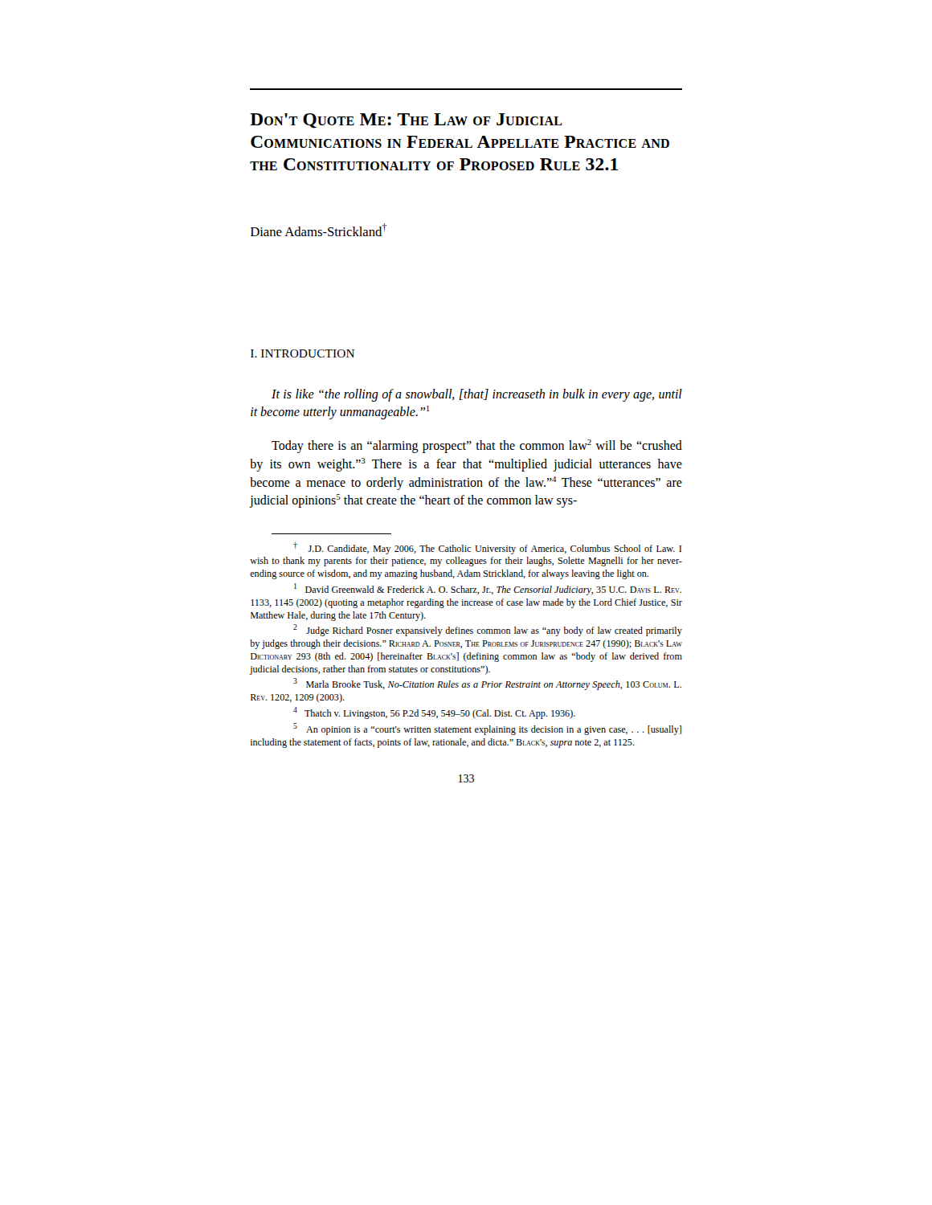Don't Quote Me: The Law of Judicial Communications in Federal Appellate Practice and the Constitutionality of Proposed Rule 32.1
Diane Adams-Strickland†
I. INTRODUCTION
It is like “the rolling of a snowball, [that] increaseth in bulk in every age, until it become utterly unmanageable.”1
Today there is an “alarming prospect” that the common law2 will be “crushed by its own weight.”3 There is a fear that “multiplied judicial utterances have become a menace to orderly administration of the law.”4 These “utterances” are judicial opinions5 that create the “heart of the common law sys-
† J.D. Candidate, May 2006, The Catholic University of America, Columbus School of Law. I wish to thank my parents for their patience, my colleagues for their laughs, Solette Magnelli for her never-ending source of wisdom, and my amazing husband, Adam Strickland, for always leaving the light on.
1 David Greenwald & Frederick A. O. Scharz, Jr., The Censorial Judiciary, 35 U.C. Davis L. Rev. 1133, 1145 (2002) (quoting a metaphor regarding the increase of case law made by the Lord Chief Justice, Sir Matthew Hale, during the late 17th Century).
2 Judge Richard Posner expansively defines common law as “any body of law created primarily by judges through their decisions.” Richard A. Posner, The Problems of Jurisprudence 247 (1990); Black's Law Dictionary 293 (8th ed. 2004) [hereinafter Black's] (defining common law as “body of law derived from judicial decisions, rather than from statutes or constitutions”).
3 Marla Brooke Tusk, No-Citation Rules as a Prior Restraint on Attorney Speech, 103 Colum. L. Rev. 1202, 1209 (2003).
4 Thatch v. Livingston, 56 P.2d 549, 549–50 (Cal. Dist. Ct. App. 1936).
5 An opinion is a “court's written statement explaining its decision in a given case, . . . [usually] including the statement of facts, points of law, rationale, and dicta.” Black's, supra note 2, at 1125.
133